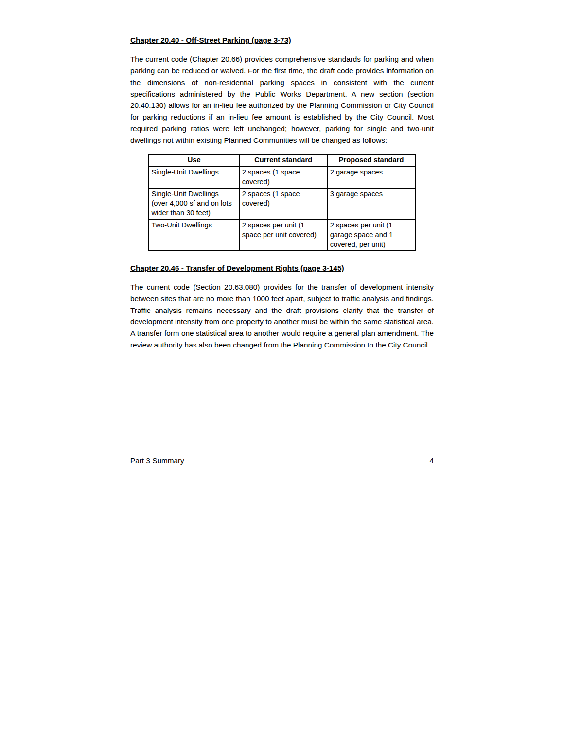Chapter 20.40 - Off-Street Parking (page 3-73)
The current code (Chapter 20.66) provides comprehensive standards for parking and when parking can be reduced or waived. For the first time, the draft code provides information on the dimensions of non-residential parking spaces in consistent with the current specifications administered by the Public Works Department. A new section (section 20.40.130) allows for an in-lieu fee authorized by the Planning Commission or City Council for parking reductions if an in-lieu fee amount is established by the City Council. Most required parking ratios were left unchanged; however, parking for single and two-unit dwellings not within existing Planned Communities will be changed as follows:
| Use | Current standard | Proposed standard |
| --- | --- | --- |
| Single-Unit Dwellings | 2 spaces (1 space covered) | 2 garage spaces |
| Single-Unit Dwellings (over 4,000 sf and on lots wider than 30 feet) | 2 spaces (1 space covered) | 3 garage spaces |
| Two-Unit Dwellings | 2 spaces per unit (1 space per unit covered) | 2 spaces per unit (1 garage space and 1 covered, per unit) |
Chapter 20.46 - Transfer of Development Rights (page 3-145)
The current code (Section 20.63.080) provides for the transfer of development intensity between sites that are no more than 1000 feet apart, subject to traffic analysis and findings. Traffic analysis remains necessary and the draft provisions clarify that the transfer of development intensity from one property to another must be within the same statistical area. A transfer form one statistical area to another would require a general plan amendment. The review authority has also been changed from the Planning Commission to the City Council.
Part 3 Summary 4